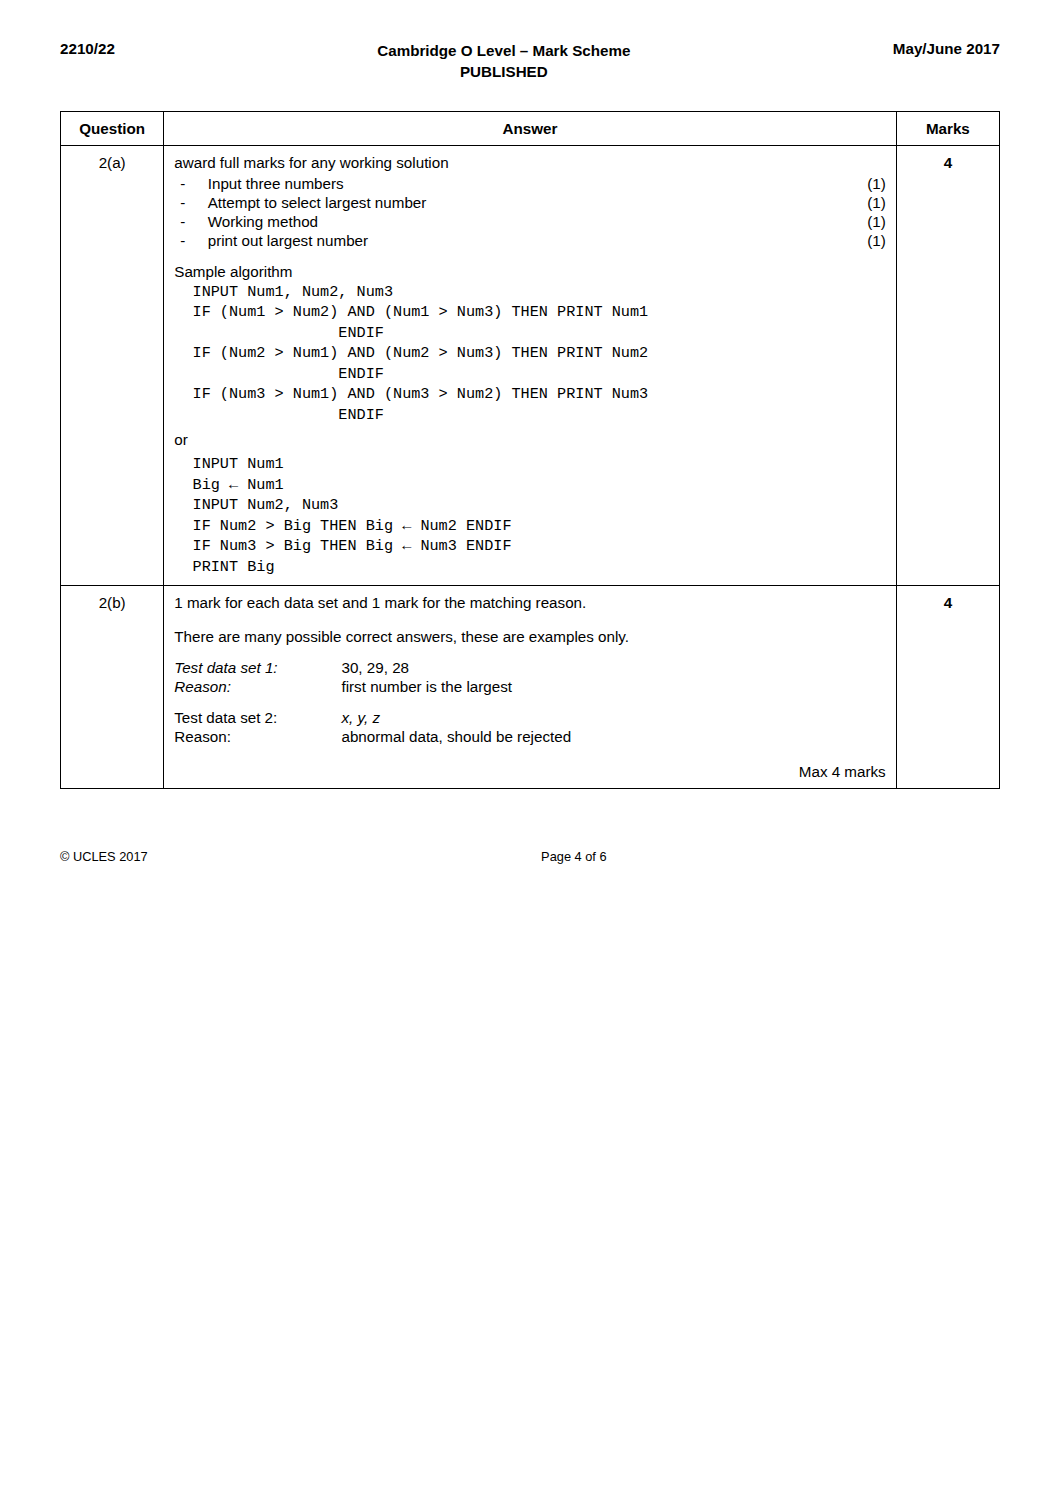2210/22
Cambridge O Level – Mark Scheme
PUBLISHED
May/June 2017
| Question | Answer | Marks |
| --- | --- | --- |
| 2(a) | award full marks for any working solution Input three numbers (1) Attempt to select largest number (1) Working method (1) print out largest number (1) Sample algorithm INPUT Num1, Num2, Num3 IF (Num1 > Num2) AND (Num1 > Num3) THEN PRINT Num1 ENDIF IF (Num2 > Num1) AND (Num2 > Num3) THEN PRINT Num2 ENDIF IF (Num3 > Num1) AND (Num3 > Num2) THEN PRINT Num3 ENDIF or INPUT Num1 Big ← Num1 INPUT Num2, Num3 IF Num2 > Big THEN Big ← Num2 ENDIF IF Num3 > Big THEN Big ← Num3 ENDIF PRINT Big | 4 |
| 2(b) | 1 mark for each data set and 1 mark for the matching reason. There are many possible correct answers, these are examples only. Test data set 1: 30, 29, 28 Reason: first number is the largest Test data set 2: x, y, z Reason: abnormal data, should be rejected Max 4 marks | 4 |
© UCLES 2017
Page 4 of 6